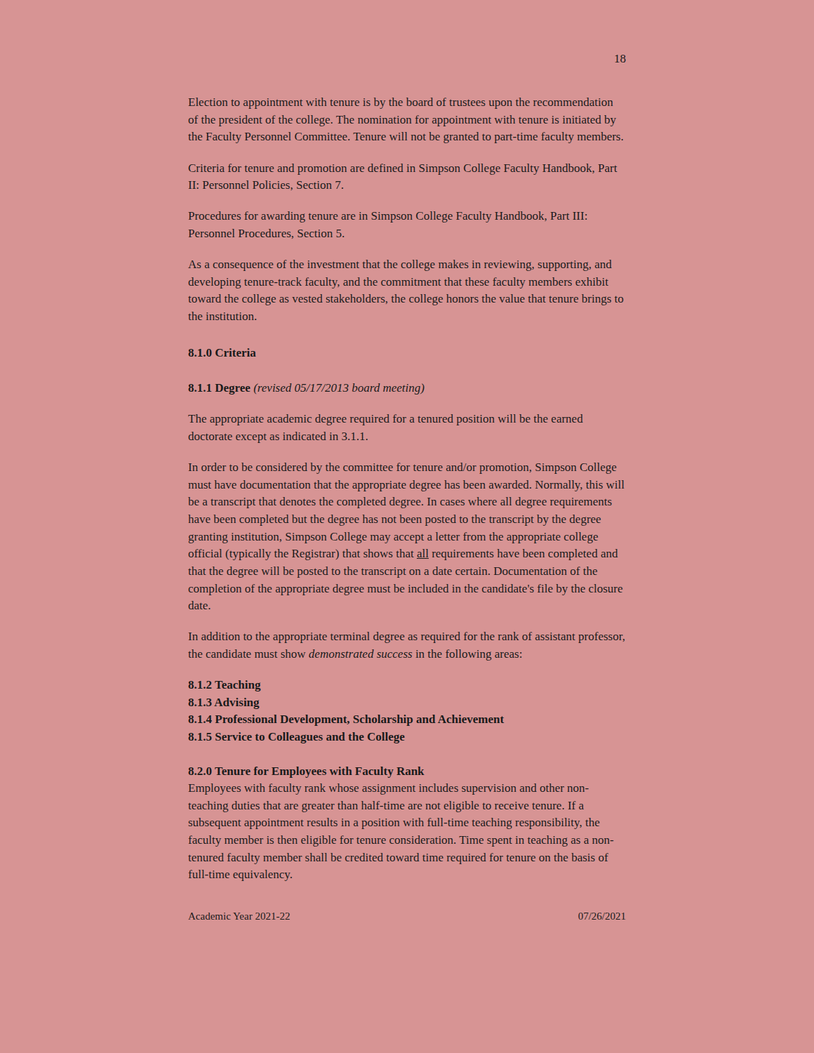18
Election to appointment with tenure is by the board of trustees upon the recommendation of the president of the college. The nomination for appointment with tenure is initiated by the Faculty Personnel Committee. Tenure will not be granted to part-time faculty members.
Criteria for tenure and promotion are defined in Simpson College Faculty Handbook, Part II: Personnel Policies, Section 7.
Procedures for awarding tenure are in Simpson College Faculty Handbook, Part III: Personnel Procedures, Section 5.
As a consequence of the investment that the college makes in reviewing, supporting, and developing tenure-track faculty, and the commitment that these faculty members exhibit toward the college as vested stakeholders, the college honors the value that tenure brings to the institution.
8.1.0 Criteria
8.1.1 Degree
(revised 05/17/2013 board meeting)
The appropriate academic degree required for a tenured position will be the earned doctorate except as indicated in 3.1.1.
In order to be considered by the committee for tenure and/or promotion, Simpson College must have documentation that the appropriate degree has been awarded. Normally, this will be a transcript that denotes the completed degree. In cases where all degree requirements have been completed but the degree has not been posted to the transcript by the degree granting institution, Simpson College may accept a letter from the appropriate college official (typically the Registrar) that shows that all requirements have been completed and that the degree will be posted to the transcript on a date certain. Documentation of the completion of the appropriate degree must be included in the candidate's file by the closure date.
In addition to the appropriate terminal degree as required for the rank of assistant professor, the candidate must show demonstrated success in the following areas:
8.1.2 Teaching
8.1.3 Advising
8.1.4 Professional Development, Scholarship and Achievement
8.1.5 Service to Colleagues and the College
8.2.0 Tenure for Employees with Faculty Rank
Employees with faculty rank whose assignment includes supervision and other non-teaching duties that are greater than half-time are not eligible to receive tenure. If a subsequent appointment results in a position with full-time teaching responsibility, the faculty member is then eligible for tenure consideration. Time spent in teaching as a non-tenured faculty member shall be credited toward time required for tenure on the basis of full-time equivalency.
Academic Year 2021-22 07/26/2021